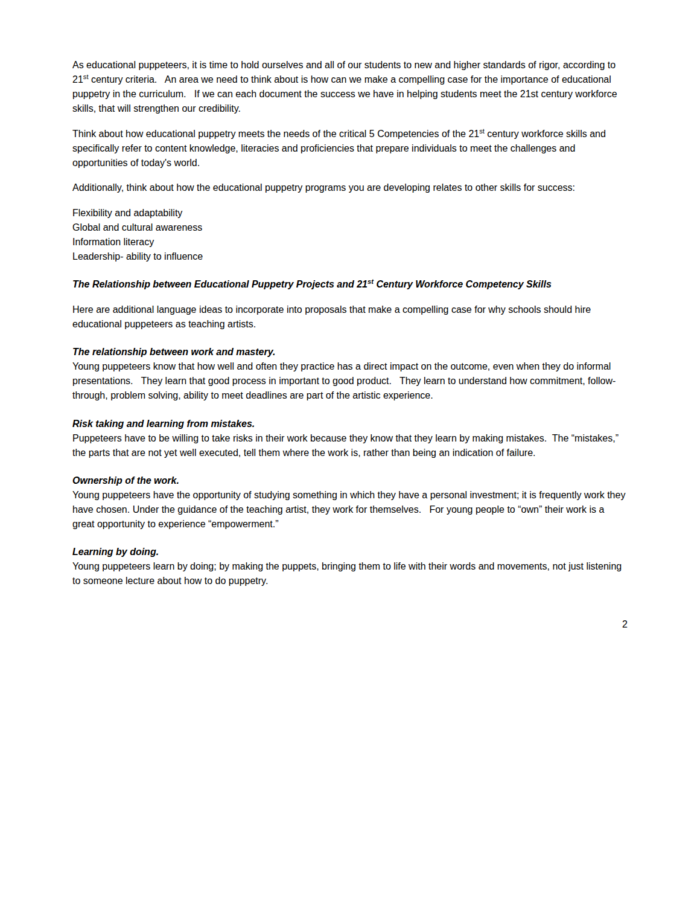As educational puppeteers, it is time to hold ourselves and all of our students to new and higher standards of rigor, according to 21st century criteria. An area we need to think about is how can we make a compelling case for the importance of educational puppetry in the curriculum. If we can each document the success we have in helping students meet the 21st century workforce skills, that will strengthen our credibility.
Think about how educational puppetry meets the needs of the critical 5 Competencies of the 21st century workforce skills and specifically refer to content knowledge, literacies and proficiencies that prepare individuals to meet the challenges and opportunities of today's world.
Additionally, think about how the educational puppetry programs you are developing relates to other skills for success:
Flexibility and adaptability
Global and cultural awareness
Information literacy
Leadership- ability to influence
The Relationship between Educational Puppetry Projects and 21st Century Workforce Competency Skills
Here are additional language ideas to incorporate into proposals that make a compelling case for why schools should hire educational puppeteers as teaching artists.
The relationship between work and mastery.
Young puppeteers know that how well and often they practice has a direct impact on the outcome, even when they do informal presentations. They learn that good process in important to good product. They learn to understand how commitment, follow-through, problem solving, ability to meet deadlines are part of the artistic experience.
Risk taking and learning from mistakes.
Puppeteers have to be willing to take risks in their work because they know that they learn by making mistakes. The “mistakes,” the parts that are not yet well executed, tell them where the work is, rather than being an indication of failure.
Ownership of the work.
Young puppeteers have the opportunity of studying something in which they have a personal investment; it is frequently work they have chosen. Under the guidance of the teaching artist, they work for themselves. For young people to “own” their work is a great opportunity to experience “empowerment.”
Learning by doing.
Young puppeteers learn by doing; by making the puppets, bringing them to life with their words and movements, not just listening to someone lecture about how to do puppetry.
2